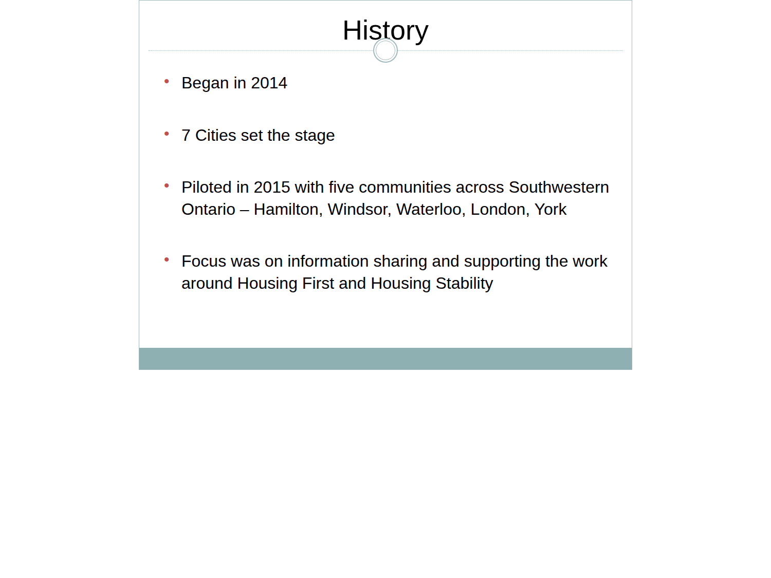History
Began in 2014
7 Cities set the stage
Piloted in 2015 with five communities across Southwestern Ontario – Hamilton, Windsor, Waterloo, London, York
Focus was on information sharing and supporting the work around Housing First and Housing Stability